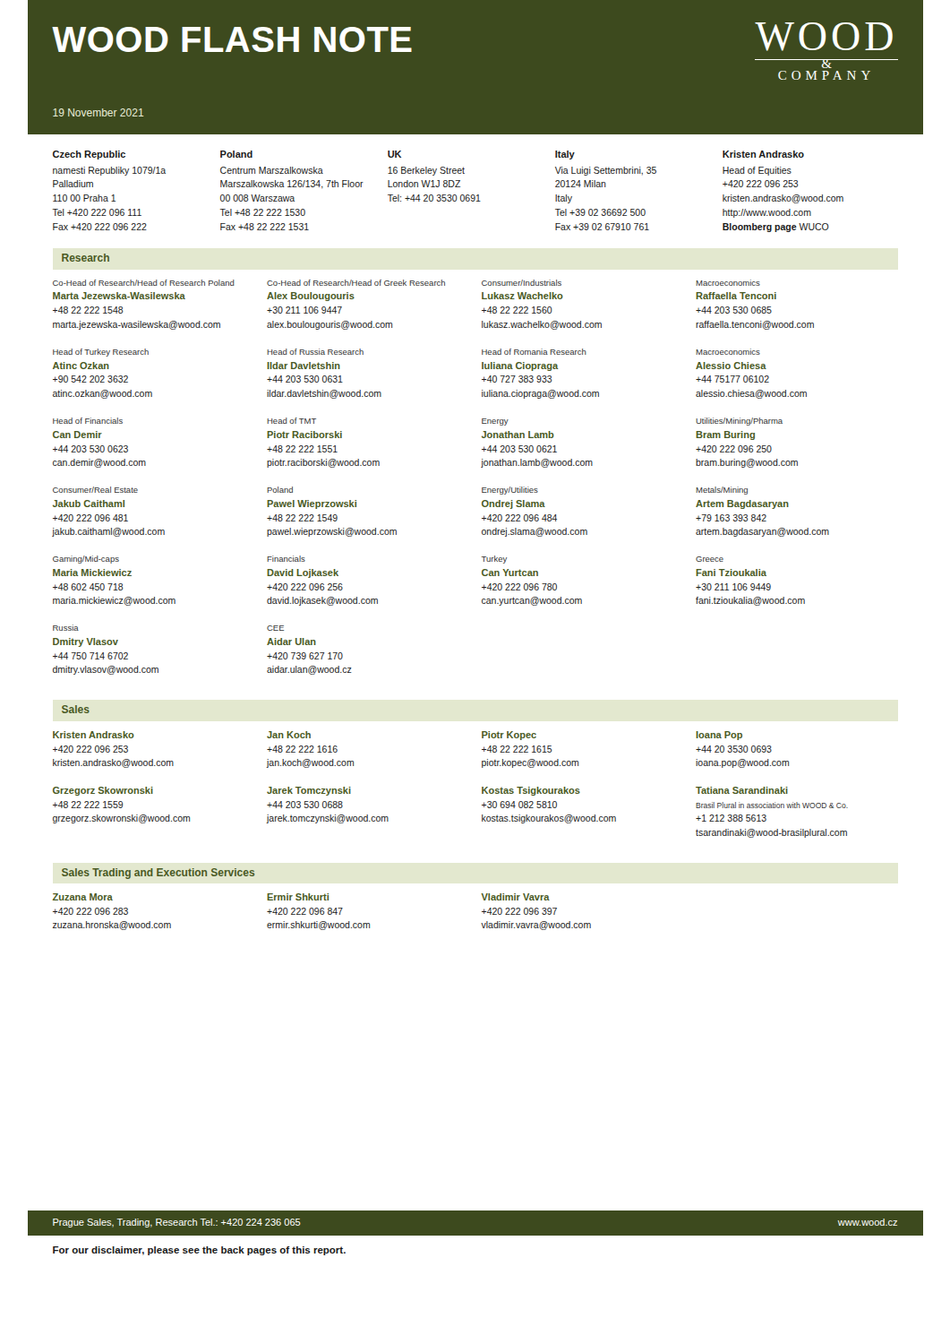WOOD FLASH NOTE
19 November 2021
WOOD
&
COMPANY
Czech Republic namesti Republiky 1079/1a
Palladium
110 00 Praha 1
Tel +420 222 096 111
Fax +420 222 096 222
Poland Centrum Marszalkowska
Marszalkowska 126/134, 7th Floor
00 008 Warszawa
Tel +48 22 222 1530
Fax +48 22 222 1531
UK 16 Berkeley Street
London W1J 8DZ
Tel: +44 20 3530 0691
Italy Via Luigi Settembrini, 35
20124 Milan
Italy
Tel +39 02 36692 500
Fax +39 02 67910 761
Kristen Andrasko Head of Equities
+420 222 096 253
kristen.andrasko@wood.com
http://www.wood.com
Bloomberg page WUCO
Research
Co-Head of Research/Head of Research Poland
Marta Jezewska-Wasilewska
+48 22 222 1548
marta.jezewska-wasilewska@wood.com
Co-Head of Research/Head of Greek Research
Alex Boulougouris
+30 211 106 9447
alex.boulougouris@wood.com
Consumer/Industrials
Lukasz Wachelko
+48 22 222 1560
lukasz.wachelko@wood.com
Macroeconomics
Raffaella Tenconi
+44 203 530 0685
raffaella.tenconi@wood.com
Head of Turkey Research
Atinc Ozkan
+90 542 202 3632
atinc.ozkan@wood.com
Head of Russia Research
Ildar Davletshin
+44 203 530 0631
ildar.davletshin@wood.com
Head of Romania Research
Iuliana Ciopraga
+40 727 383 933
iuliana.ciopraga@wood.com
Macroeconomics
Alessio Chiesa
+44 75177 06102
alessio.chiesa@wood.com
Head of Financials
Can Demir
+44 203 530 0623
can.demir@wood.com
Head of TMT
Piotr Raciborski
+48 22 222 1551
piotr.raciborski@wood.com
Energy
Jonathan Lamb
+44 203 530 0621
jonathan.lamb@wood.com
Utilities/Mining/Pharma
Bram Buring
+420 222 096 250
bram.buring@wood.com
Consumer/Real Estate
Jakub Caithaml
+420 222 096 481
jakub.caithaml@wood.com
Poland
Pawel Wieprzowski
+48 22 222 1549
pawel.wieprzowski@wood.com
Energy/Utilities
Ondrej Slama
+420 222 096 484
ondrej.slama@wood.com
Metals/Mining
Artem Bagdasaryan
+79 163 393 842
artem.bagdasaryan@wood.com
Gaming/Mid-caps
Maria Mickiewicz
+48 602 450 718
maria.mickiewicz@wood.com
Financials
David Lojkasek
+420 222 096 256
david.lojkasek@wood.com
Turkey
Can Yurtcan
+420 222 096 780
can.yurtcan@wood.com
Greece
Fani Tzioukalia
+30 211 106 9449
fani.tzioukalia@wood.com
Russia
Dmitry Vlasov
+44 750 714 6702
dmitry.vlasov@wood.com
CEE
Aidar Ulan
+420 739 627 170
aidar.ulan@wood.cz
Sales
Kristen Andrasko
+420 222 096 253
kristen.andrasko@wood.com
Jan Koch
+48 22 222 1616
jan.koch@wood.com
Piotr Kopec
+48 22 222 1615
piotr.kopec@wood.com
Ioana Pop
+44 20 3530 0693
ioana.pop@wood.com
Grzegorz Skowronski
+48 22 222 1559
grzegorz.skowronski@wood.com
Jarek Tomczynski
+44 203 530 0688
jarek.tomczynski@wood.com
Kostas Tsigkourakos
+30 694 082 5810
kostas.tsigkourakos@wood.com
Tatiana Sarandinaki
Brasil Plural in association with WOOD & Co.
+1 212 388 5613
tsarandinaki@wood-brasilplural.com
Sales Trading and Execution Services
Zuzana Mora
+420 222 096 283
zuzana.hronska@wood.com
Ermir Shkurti
+420 222 096 847
ermir.shkurti@wood.com
Vladimir Vavra
+420 222 096 397
vladimir.vavra@wood.com
Prague Sales, Trading, Research Tel.: +420 224 236 065 www.wood.cz
For our disclaimer, please see the back pages of this report.